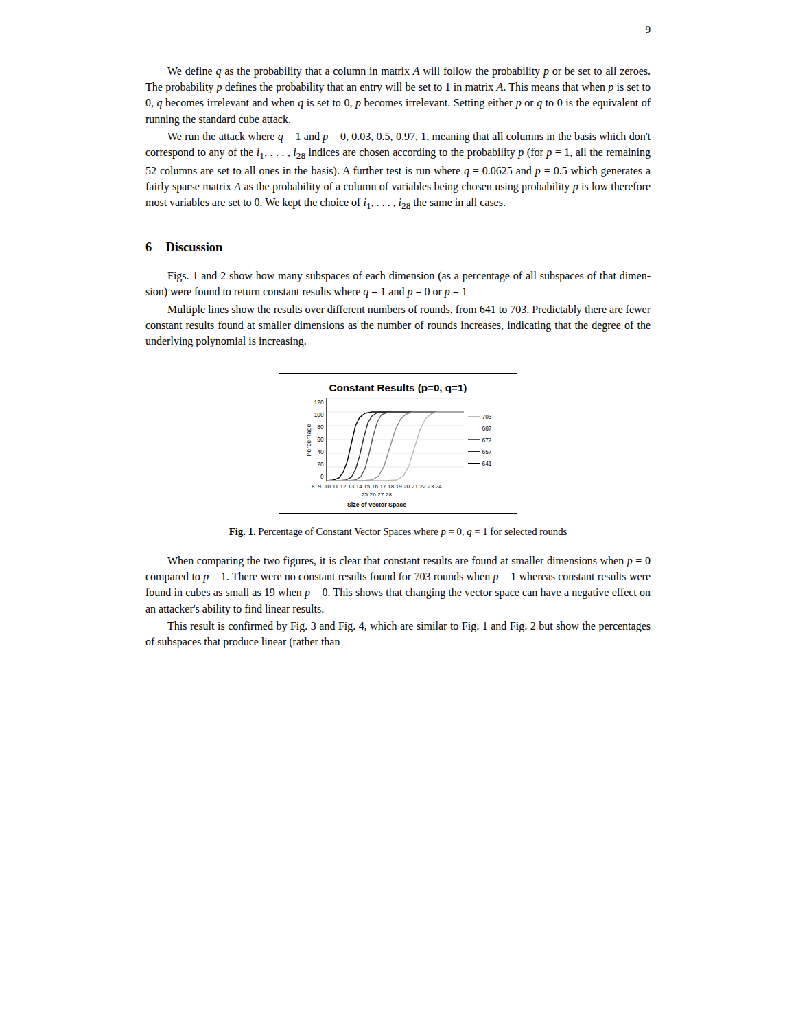9
We define q as the probability that a column in matrix A will follow the probability p or be set to all zeroes. The probability p defines the probability that an entry will be set to 1 in matrix A. This means that when p is set to 0, q becomes irrelevant and when q is set to 0, p becomes irrelevant. Setting either p or q to 0 is the equivalent of running the standard cube attack.
We run the attack where q = 1 and p = 0, 0.03, 0.5, 0.97, 1, meaning that all columns in the basis which don't correspond to any of the i1, . . . , i28 indices are chosen according to the probability p (for p = 1, all the remaining 52 columns are set to all ones in the basis). A further test is run where q = 0.0625 and p = 0.5 which generates a fairly sparse matrix A as the probability of a column of variables being chosen using probability p is low therefore most variables are set to 0. We kept the choice of i1, . . . , i28 the same in all cases.
6 Discussion
Figs. 1 and 2 show how many subspaces of each dimension (as a percentage of all subspaces of that dimension) were found to return constant results where q = 1 and p = 0 or p = 1
Multiple lines show the results over different numbers of rounds, from 641 to 703. Predictably there are fewer constant results found at smaller dimensions as the number of rounds increases, indicating that the degree of the underlying polynomial is increasing.
Constant Results (p=0, q=1)
Percentage
120 100 80 60 40 20 0
703
687
672
657
641
8 9 10 11 12 13 14 15 16 17 18 19 20 21 22 23 24 25 26 27 28
Size of Vector Space
Fig. 1. Percentage of Constant Vector Spaces where p = 0, q = 1 for selected rounds
When comparing the two figures, it is clear that constant results are found at smaller dimensions when p = 0 compared to p = 1. There were no constant results found for 703 rounds when p = 1 whereas constant results were found in cubes as small as 19 when p = 0. This shows that changing the vector space can have a negative effect on an attacker's ability to find linear results.
This result is confirmed by Fig. 3 and Fig. 4, which are similar to Fig. 1 and Fig. 2 but show the percentages of subspaces that produce linear (rather than